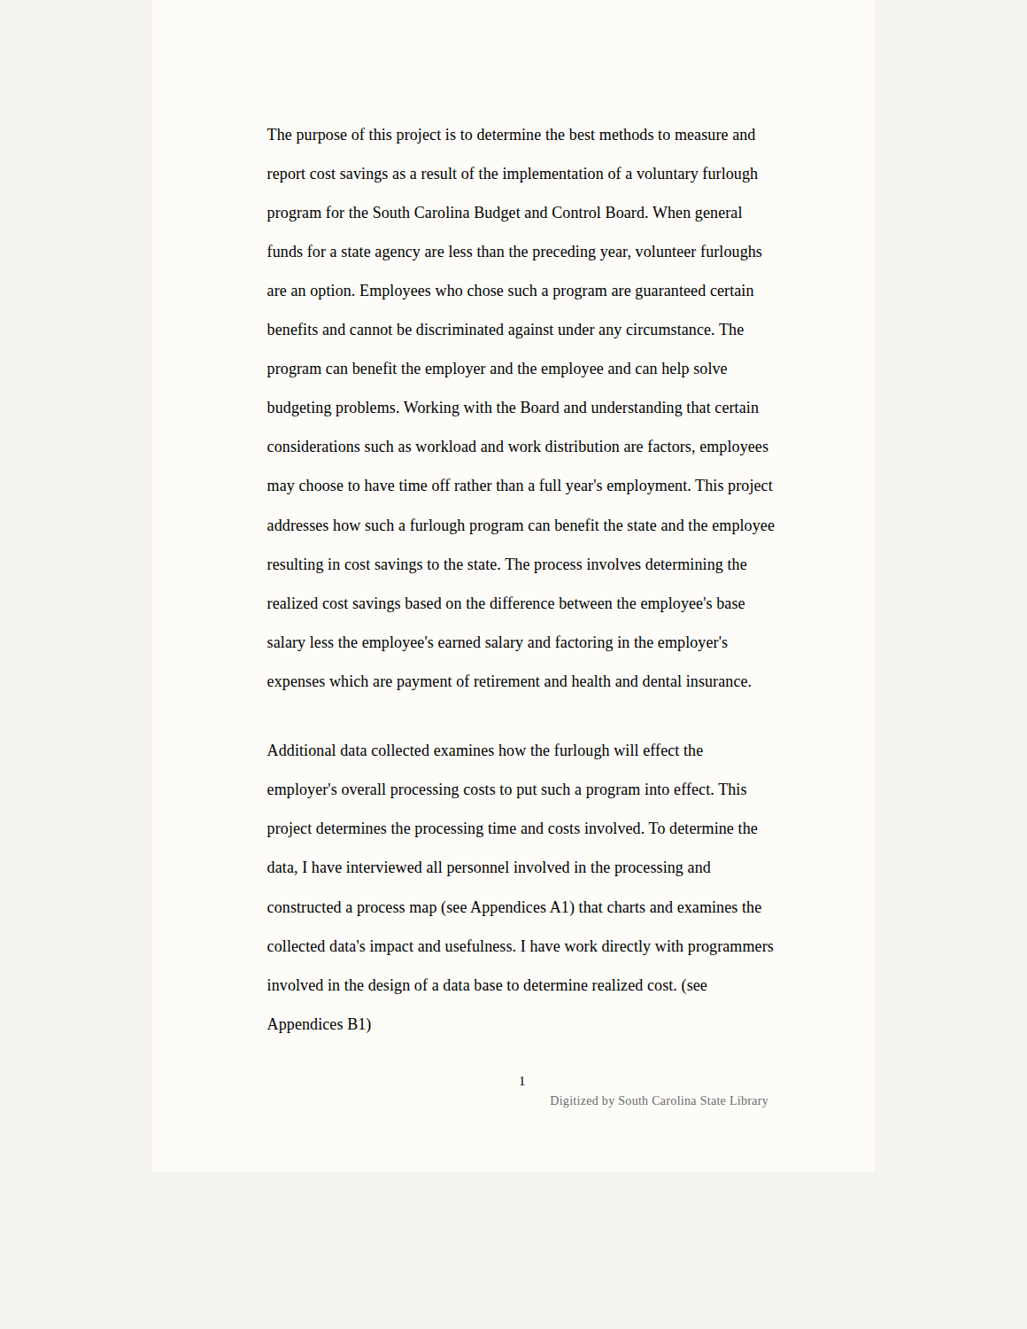The purpose of this project is to determine the best methods to measure and report cost savings as a result of the implementation of a voluntary furlough program for the South Carolina Budget and Control Board. When general funds for a state agency are less than the preceding year, volunteer furloughs are an option. Employees who chose such a program are guaranteed certain benefits and cannot be discriminated against under any circumstance. The program can benefit the employer and the employee and can help solve budgeting problems. Working with the Board and understanding that certain considerations such as workload and work distribution are factors, employees may choose to have time off rather than a full year's employment. This project addresses how such a furlough program can benefit the state and the employee resulting in cost savings to the state. The process involves determining the realized cost savings based on the difference between the employee's base salary less the employee's earned salary and factoring in the employer's expenses which are payment of retirement and health and dental insurance.
Additional data collected examines how the furlough will effect the employer's overall processing costs to put such a program into effect. This project determines the processing time and costs involved. To determine the data, I have interviewed all personnel involved in the processing and constructed a process map (see Appendices A1) that charts and examines the collected data's impact and usefulness. I have work directly with programmers involved in the design of a data base to determine realized cost. (see Appendices B1)
1
Digitized by South Carolina State Library